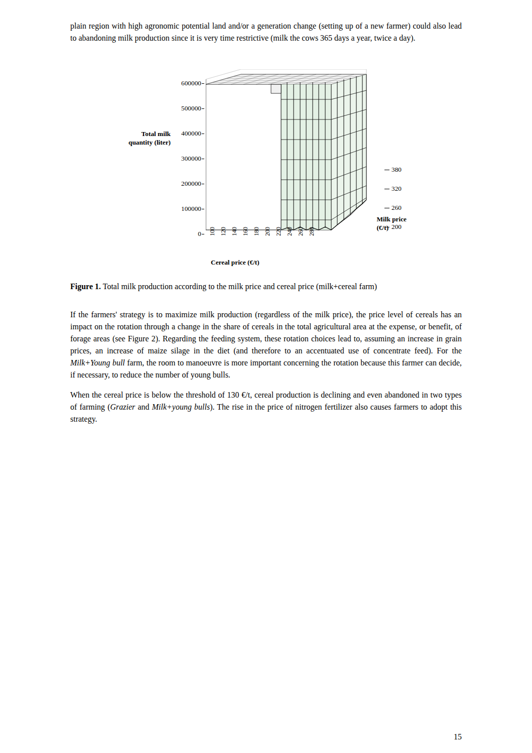plain region with high agronomic potential land and/or a generation change (setting up of a new farmer) could also lead to abandoning milk production since it is very time restrictive (milk the cows 365 days a year, twice a day).
Total milk
quantity (liter)
600000 500000 400000 300000 200000 100000 0
100 120 140 160 180 200 220 240 260 280
Cereal price (€/t)
380 320 260 200
Milk price
(€/t)
Figure 1. Total milk production according to the milk price and cereal price (milk+cereal farm)
If the farmers' strategy is to maximize milk production (regardless of the milk price), the price level of cereals has an impact on the rotation through a change in the share of cereals in the total agricultural area at the expense, or benefit, of forage areas (see Figure 2). Regarding the feeding system, these rotation choices lead to, assuming an increase in grain prices, an increase of maize silage in the diet (and therefore to an accentuated use of concentrate feed). For the Milk+Young bull farm, the room to manoeuvre is more important concerning the rotation because this farmer can decide, if necessary, to reduce the number of young bulls.
When the cereal price is below the threshold of 130 €/t, cereal production is declining and even abandoned in two types of farming (Grazier and Milk+young bulls). The rise in the price of nitrogen fertilizer also causes farmers to adopt this strategy.
15